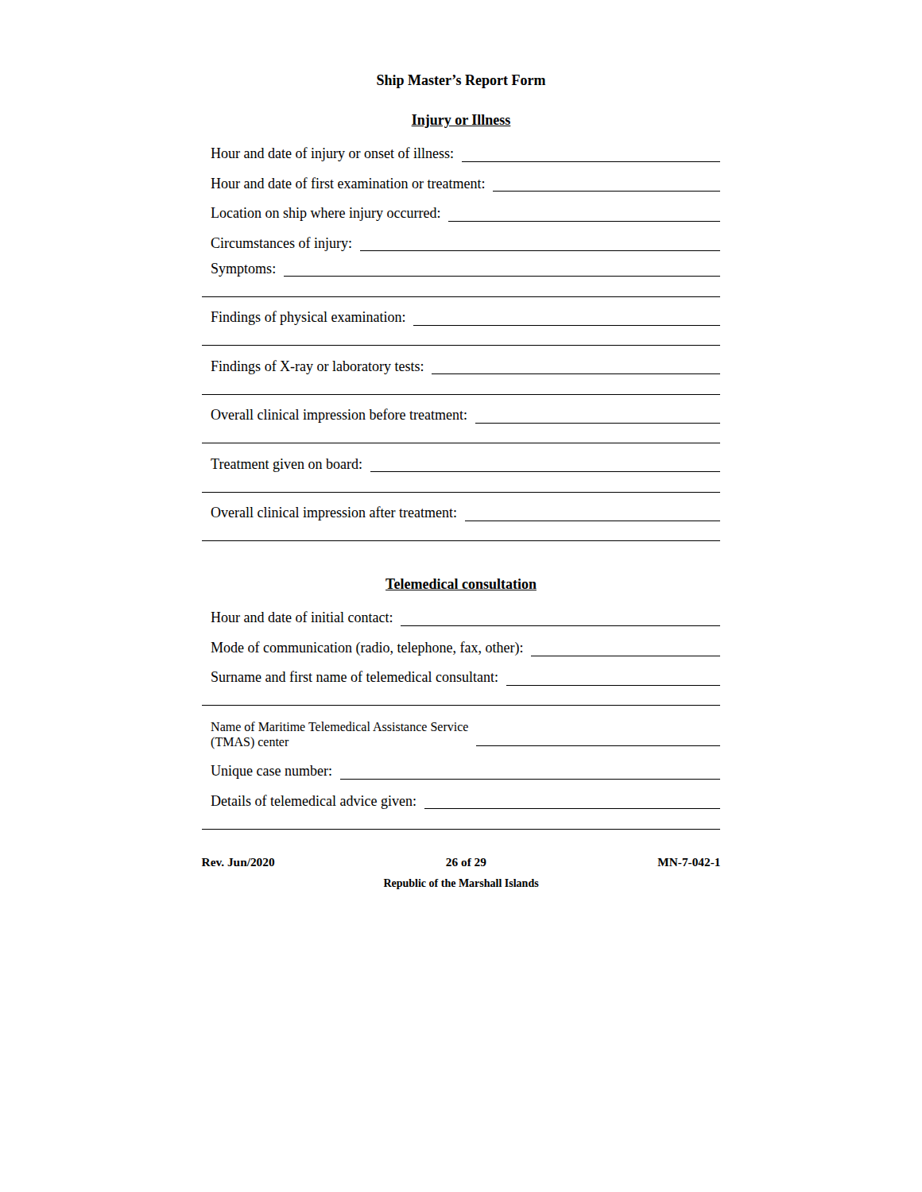Ship Master’s Report Form
Injury or Illness
Hour and date of injury or onset of illness:
Hour and date of first examination or treatment:
Location on ship where injury occurred:
Circumstances of injury:
Symptoms:
Findings of physical examination:
Findings of X-ray or laboratory tests:
Overall clinical impression before treatment:
Treatment given on board:
Overall clinical impression after treatment:
Telemedical consultation
Hour and date of initial contact:
Mode of communication (radio, telephone, fax, other):
Surname and first name of telemedical consultant:
Name of Maritime Telemedical Assistance Service
(TMAS) center
Unique case number:
Details of telemedical advice given:
Rev. Jun/2020 26 of 29 MN-7-042-1
Republic of the Marshall Islands